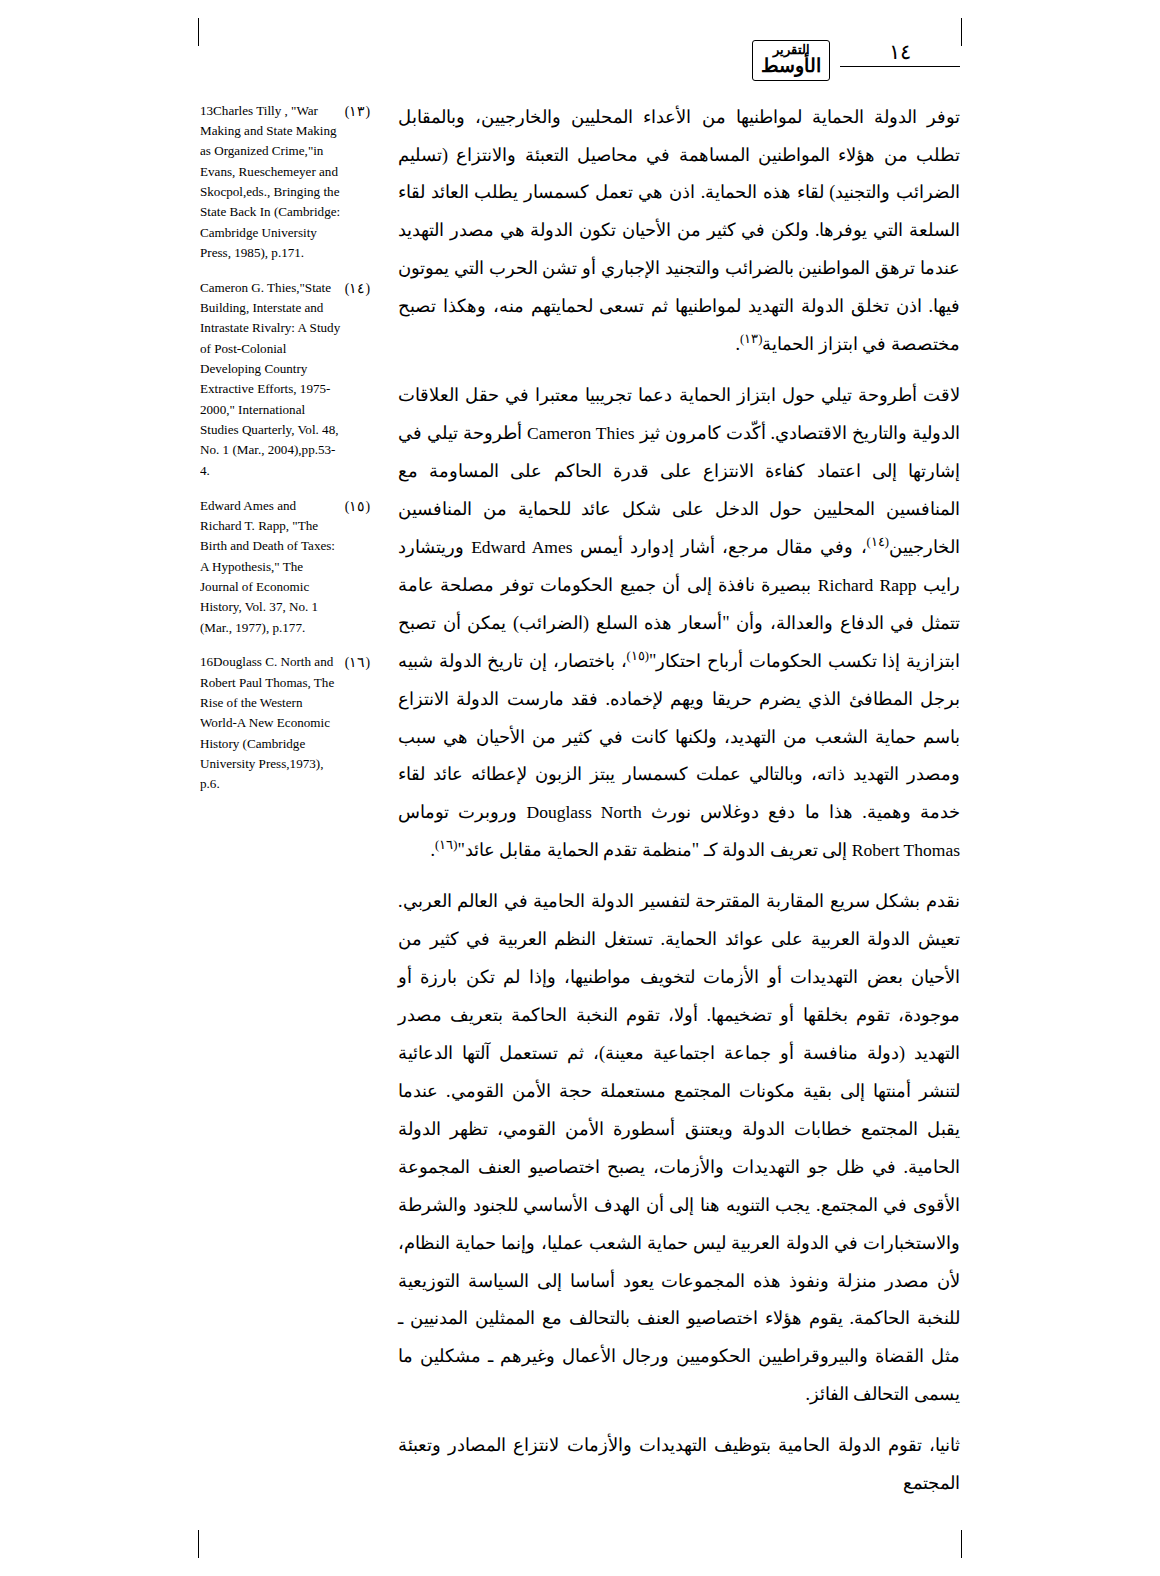١٤
التقرير الأوسط
توفر الدولة الحماية لمواطنيها من الأعداء المحليين والخارجيين، وبالمقابل تطلب من هؤلاء المواطنين المساهمة في محاصيل التعبئة والانتزاع (تسليم الضرائب والتجنيد) لقاء هذه الحماية. اذن هي تعمل كسمسار يطلب العائد لقاء السلعة التي يوفرها. ولكن في كثير من الأحيان تكون الدولة هي مصدر التهديد عندما ترهق المواطنين بالضرائب والتجنيد الإجباري أو تشن الحرب التي يموتون فيها. اذن تخلق الدولة التهديد لمواطنيها ثم تسعى لحمايتهم منه، وهكذا تصبح مختصصة في ابتزاز الحماية(١٣).
لاقت أطروحة تيلي حول ابتزاز الحماية دعما تجريبيا معتبرا في حقل العلاقات الدولية والتاريخ الاقتصادي. أكّدت كامرون ثيز Cameron Thies أطروحة تيلي في إشارتها إلى اعتماد كفاءة الانتزاع على قدرة الحاكم على المساومة مع المنافسين المحليين حول الدخل على شكل عائد للحماية من المنافسين الخارجيين(١٤)، وفي مقال مرجع، أشار إدوارد أيمس Edward Ames وريتشارد رايب Richard Rapp ببصيرة نافذة إلى أن جميع الحكومات توفر مصلحة عامة تتمثل في الدفاع والعدالة، وأن "أسعار هذه السلع (الضرائب) يمكن أن تصبح ابتزازية إذا تكسب الحكومات أرباح احتكار"(١٥)، باختصار، إن تاريخ الدولة شبيه برجل المطافئ الذي يضرم حريقا ويهم لإخماده. فقد مارست الدولة الانتزاع باسم حماية الشعب من التهديد، ولكنها كانت في كثير من الأحيان هي سبب ومصدر التهديد ذاته، وبالتالي عملت كسمسار يبتز الزبون لإعطائه عائد لقاء خدمة وهمية. هذا ما دفع دوغلاس نورث Douglass North وروبرت توماس Robert Thomas إلى تعريف الدولة كـ "منظمة تقدم الحماية مقابل عائد"(١٦).
نقدم بشكل سريع المقاربة المقترحة لتفسير الدولة الحامية في العالم العربي. تعيش الدولة العربية على عوائد الحماية. تستغل النظم العربية في كثير من الأحيان بعض التهديدات أو الأزمات لتخويف مواطنيها، وإذا لم تكن بارزة أو موجودة، تقوم بخلقها أو تضخيمها. أولا، تقوم النخبة الحاكمة بتعريف مصدر التهديد (دولة منافسة أو جماعة اجتماعية معينة)، ثم تستعمل آلتها الدعائية لتنشر أمنتها إلى بقية مكونات المجتمع مستعملة حجة الأمن القومي. عندما يقبل المجتمع خطابات الدولة ويعتنق أسطورة الأمن القومي، تظهر الدولة الحامية. في ظل جو التهديدات والأزمات، يصبح اختصاصيو العنف المجموعة الأقوى في المجتمع. يجب التنويه هنا إلى أن الهدف الأساسي للجنود والشرطة والاستخبارات في الدولة العربية ليس حماية الشعب عمليا، وإنما حماية النظام، لأن مصدر منزلة ونفوذ هذه المجموعات يعود أساسا إلى السياسة التوزيعية للنخبة الحاكمة. يقوم هؤلاء اختصاصيو العنف بالتحالف مع الممثلين المدنيين ـ مثل القضاة والبيروقراطيين الحكوميين ورجال الأعمال وغيرهم ـ مشكلين ما يسمى التحالف الفائز.
ثانيا، تقوم الدولة الحامية بتوظيف التهديدات والأزمات لانتزاع المصادر وتعبئة المجتمع
(١٣) 13Charles Tilly , "War Making and State Making as Organized Crime,"in Evans, Rueschemeyer and Skocpol,eds., Bringing the State Back In (Cambridge: Cambridge University Press, 1985), p.171.
(١٤) Cameron G. Thies,"State Building, Interstate and Intrastate Rivalry: A Study of Post-Colonial Developing Country Extractive Efforts, 1975-2000," International Studies Quarterly, Vol. 48, No. 1 (Mar., 2004),pp.53-4.
(١٥) Edward Ames and Richard T. Rapp, "The Birth and Death of Taxes: A Hypothesis," The Journal of Economic History, Vol. 37, No. 1 (Mar., 1977), p.177.
(١٦) 16Douglass C. North and Robert Paul Thomas, The Rise of the Western World-A New Economic History (Cambridge University Press,1973), p.6.